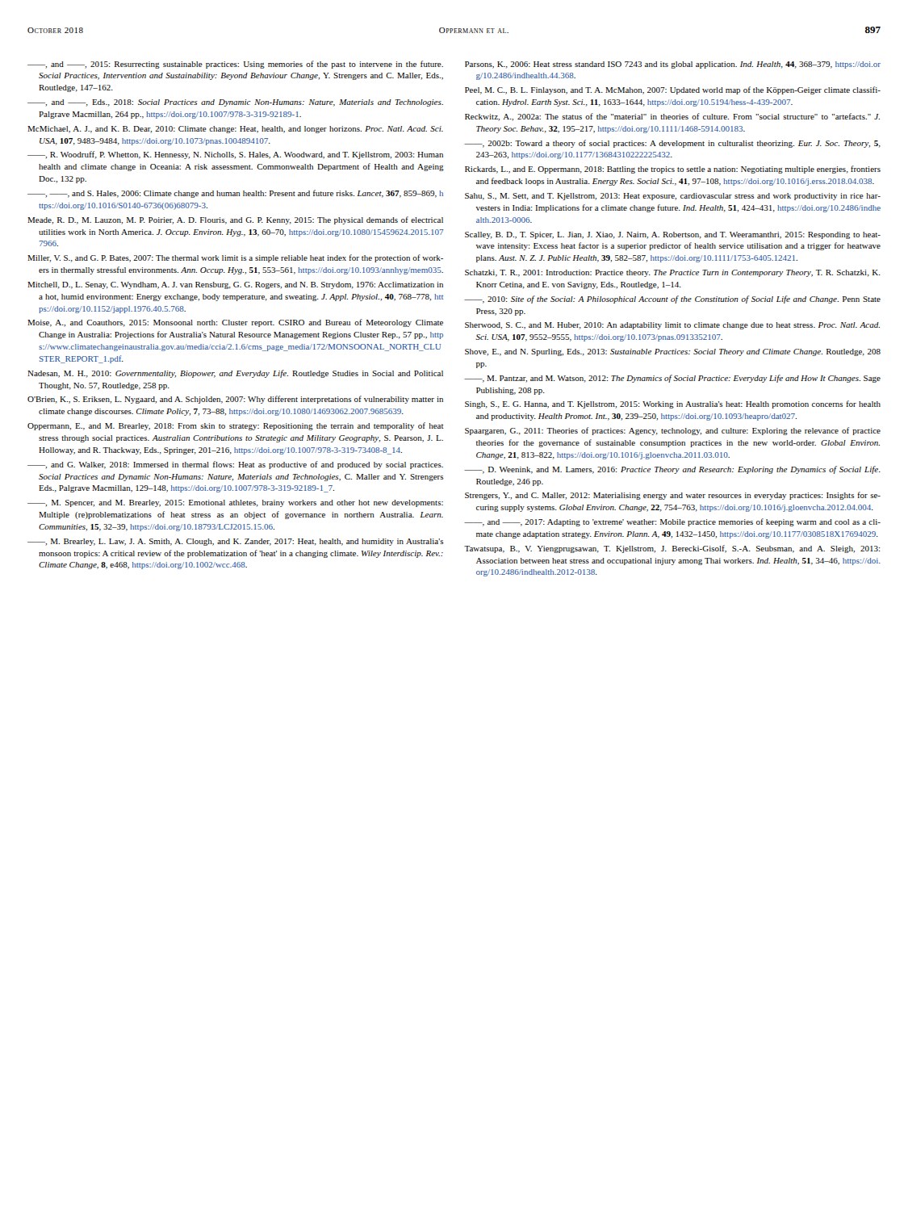October 2018 Oppermann et al. 897
——, and ——, 2015: Resurrecting sustainable practices: Using memories of the past to intervene in the future. Social Practices, Intervention and Sustainability: Beyond Behaviour Change, Y. Strengers and C. Maller, Eds., Routledge, 147–162.
——, and ——, Eds., 2018: Social Practices and Dynamic Non-Humans: Nature, Materials and Technologies. Palgrave Macmillan, 264 pp., https://doi.org/10.1007/978-3-319-92189-1.
McMichael, A. J., and K. B. Dear, 2010: Climate change: Heat, health, and longer horizons. Proc. Natl. Acad. Sci. USA, 107, 9483–9484, https://doi.org/10.1073/pnas.1004894107.
——, R. Woodruff, P. Whetton, K. Hennessy, N. Nicholls, S. Hales, A. Woodward, and T. Kjellstrom, 2003: Human health and climate change in Oceania: A risk assessment. Commonwealth Department of Health and Ageing Doc., 132 pp.
——, ——, and S. Hales, 2006: Climate change and human health: Present and future risks. Lancet, 367, 859–869, https://doi.org/10.1016/S0140-6736(06)68079-3.
Meade, R. D., M. Lauzon, M. P. Poirier, A. D. Flouris, and G. P. Kenny, 2015: The physical demands of electrical utilities work in North America. J. Occup. Environ. Hyg., 13, 60–70, https://doi.org/10.1080/15459624.2015.1077966.
Miller, V. S., and G. P. Bates, 2007: The thermal work limit is a simple reliable heat index for the protection of workers in thermally stressful environments. Ann. Occup. Hyg., 51, 553–561, https://doi.org/10.1093/annhyg/mem035.
Mitchell, D., L. Senay, C. Wyndham, A. J. van Rensburg, G. G. Rogers, and N. B. Strydom, 1976: Acclimatization in a hot, humid environment: Energy exchange, body temperature, and sweating. J. Appl. Physiol., 40, 768–778, https://doi.org/10.1152/jappl.1976.40.5.768.
Moise, A., and Coauthors, 2015: Monsoonal north: Cluster report. CSIRO and Bureau of Meteorology Climate Change in Australia: Projections for Australia's Natural Resource Management Regions Cluster Rep., 57 pp., https://www.climatechangeinaustralia.gov.au/media/ccia/2.1.6/cms_page_media/172/MONSOONAL_NORTH_CLUSTER_REPORT_1.pdf.
Nadesan, M. H., 2010: Governmentality, Biopower, and Everyday Life. Routledge Studies in Social and Political Thought, No. 57, Routledge, 258 pp.
O'Brien, K., S. Eriksen, L. Nygaard, and A. Schjolden, 2007: Why different interpretations of vulnerability matter in climate change discourses. Climate Policy, 7, 73–88, https://doi.org/10.1080/14693062.2007.9685639.
Oppermann, E., and M. Brearley, 2018: From skin to strategy: Repositioning the terrain and temporality of heat stress through social practices. Australian Contributions to Strategic and Military Geography, S. Pearson, J. L. Holloway, and R. Thackway, Eds., Springer, 201–216, https://doi.org/10.1007/978-3-319-73408-8_14.
——, and G. Walker, 2018: Immersed in thermal flows: Heat as productive of and produced by social practices. Social Practices and Dynamic Non-Humans: Nature, Materials and Technologies, C. Maller and Y. Strengers Eds., Palgrave Macmillan, 129–148, https://doi.org/10.1007/978-3-319-92189-1_7.
——, M. Spencer, and M. Brearley, 2015: Emotional athletes, brainy workers and other hot new developments: Multiple (re)problematizations of heat stress as an object of governance in northern Australia. Learn. Communities, 15, 32–39, https://doi.org/10.18793/LCJ2015.15.06.
——, M. Brearley, L. Law, J. A. Smith, A. Clough, and K. Zander, 2017: Heat, health, and humidity in Australia's monsoon tropics: A critical review of the problematization of 'heat' in a changing climate. Wiley Interdiscip. Rev.: Climate Change, 8, e468, https://doi.org/10.1002/wcc.468.
Parsons, K., 2006: Heat stress standard ISO 7243 and its global application. Ind. Health, 44, 368–379, https://doi.org/10.2486/indhealth.44.368.
Peel, M. C., B. L. Finlayson, and T. A. McMahon, 2007: Updated world map of the Köppen-Geiger climate classification. Hydrol. Earth Syst. Sci., 11, 1633–1644, https://doi.org/10.5194/hess-4-439-2007.
Reckwitz, A., 2002a: The status of the "material" in theories of culture. From "social structure" to "artefacts." J. Theory Soc. Behav., 32, 195–217, https://doi.org/10.1111/1468-5914.00183.
——, 2002b: Toward a theory of social practices: A development in culturalist theorizing. Eur. J. Soc. Theory, 5, 243–263, https://doi.org/10.1177/13684310222225432.
Rickards, L., and E. Oppermann, 2018: Battling the tropics to settle a nation: Negotiating multiple energies, frontiers and feedback loops in Australia. Energy Res. Social Sci., 41, 97–108, https://doi.org/10.1016/j.erss.2018.04.038.
Sahu, S., M. Sett, and T. Kjellstrom, 2013: Heat exposure, cardiovascular stress and work productivity in rice harvesters in India: Implications for a climate change future. Ind. Health, 51, 424–431, https://doi.org/10.2486/indhealth.2013-0006.
Scalley, B. D., T. Spicer, L. Jian, J. Xiao, J. Nairn, A. Robertson, and T. Weeramanthri, 2015: Responding to heatwave intensity: Excess heat factor is a superior predictor of health service utilisation and a trigger for heatwave plans. Aust. N. Z. J. Public Health, 39, 582–587, https://doi.org/10.1111/1753-6405.12421.
Schatzki, T. R., 2001: Introduction: Practice theory. The Practice Turn in Contemporary Theory, T. R. Schatzki, K. Knorr Cetina, and E. von Savigny, Eds., Routledge, 1–14.
——, 2010: Site of the Social: A Philosophical Account of the Constitution of Social Life and Change. Penn State Press, 320 pp.
Sherwood, S. C., and M. Huber, 2010: An adaptability limit to climate change due to heat stress. Proc. Natl. Acad. Sci. USA, 107, 9552–9555, https://doi.org/10.1073/pnas.0913352107.
Shove, E., and N. Spurling, Eds., 2013: Sustainable Practices: Social Theory and Climate Change. Routledge, 208 pp.
——, M. Pantzar, and M. Watson, 2012: The Dynamics of Social Practice: Everyday Life and How It Changes. Sage Publishing, 208 pp.
Singh, S., E. G. Hanna, and T. Kjellstrom, 2015: Working in Australia's heat: Health promotion concerns for health and productivity. Health Promot. Int., 30, 239–250, https://doi.org/10.1093/heapro/dat027.
Spaargaren, G., 2011: Theories of practices: Agency, technology, and culture: Exploring the relevance of practice theories for the governance of sustainable consumption practices in the new world-order. Global Environ. Change, 21, 813–822, https://doi.org/10.1016/j.gloenvcha.2011.03.010.
——, D. Weenink, and M. Lamers, 2016: Practice Theory and Research: Exploring the Dynamics of Social Life. Routledge, 246 pp.
Strengers, Y., and C. Maller, 2012: Materialising energy and water resources in everyday practices: Insights for securing supply systems. Global Environ. Change, 22, 754–763, https://doi.org/10.1016/j.gloenvcha.2012.04.004.
——, and ——, 2017: Adapting to 'extreme' weather: Mobile practice memories of keeping warm and cool as a climate change adaptation strategy. Environ. Plann. A, 49, 1432–1450, https://doi.org/10.1177/0308518X17694029.
Tawatsupa, B., V. Yiengprugsawan, T. Kjellstrom, J. Berecki-Gisolf, S.-A. Seubsman, and A. Sleigh, 2013: Association between heat stress and occupational injury among Thai workers. Ind. Health, 51, 34–46, https://doi.org/10.2486/indhealth.2012-0138.